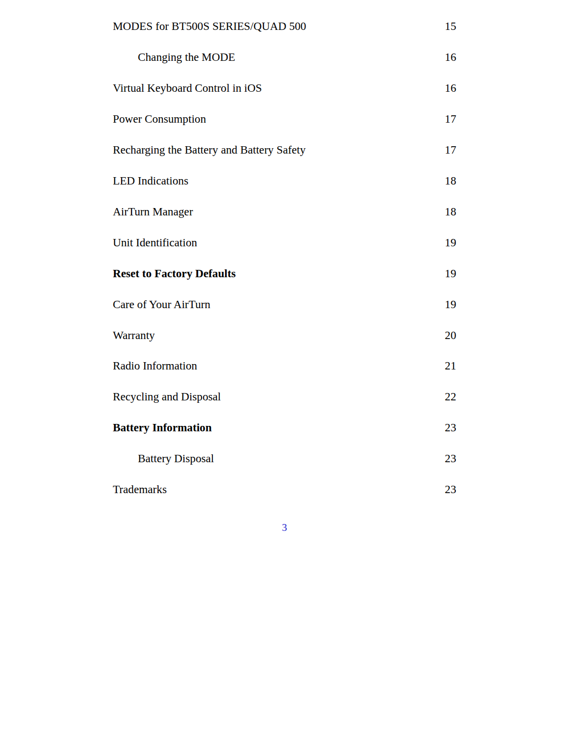MODES for BT500S SERIES/QUAD 500 15
Changing the MODE 16
Virtual Keyboard Control in iOS 16
Power Consumption 17
Recharging the Battery and Battery Safety 17
LED Indications 18
AirTurn Manager 18
Unit Identification 19
Reset to Factory Defaults 19
Care of Your AirTurn 19
Warranty 20
Radio Information 21
Recycling and Disposal 22
Battery Information 23
Battery Disposal 23
Trademarks 23
3